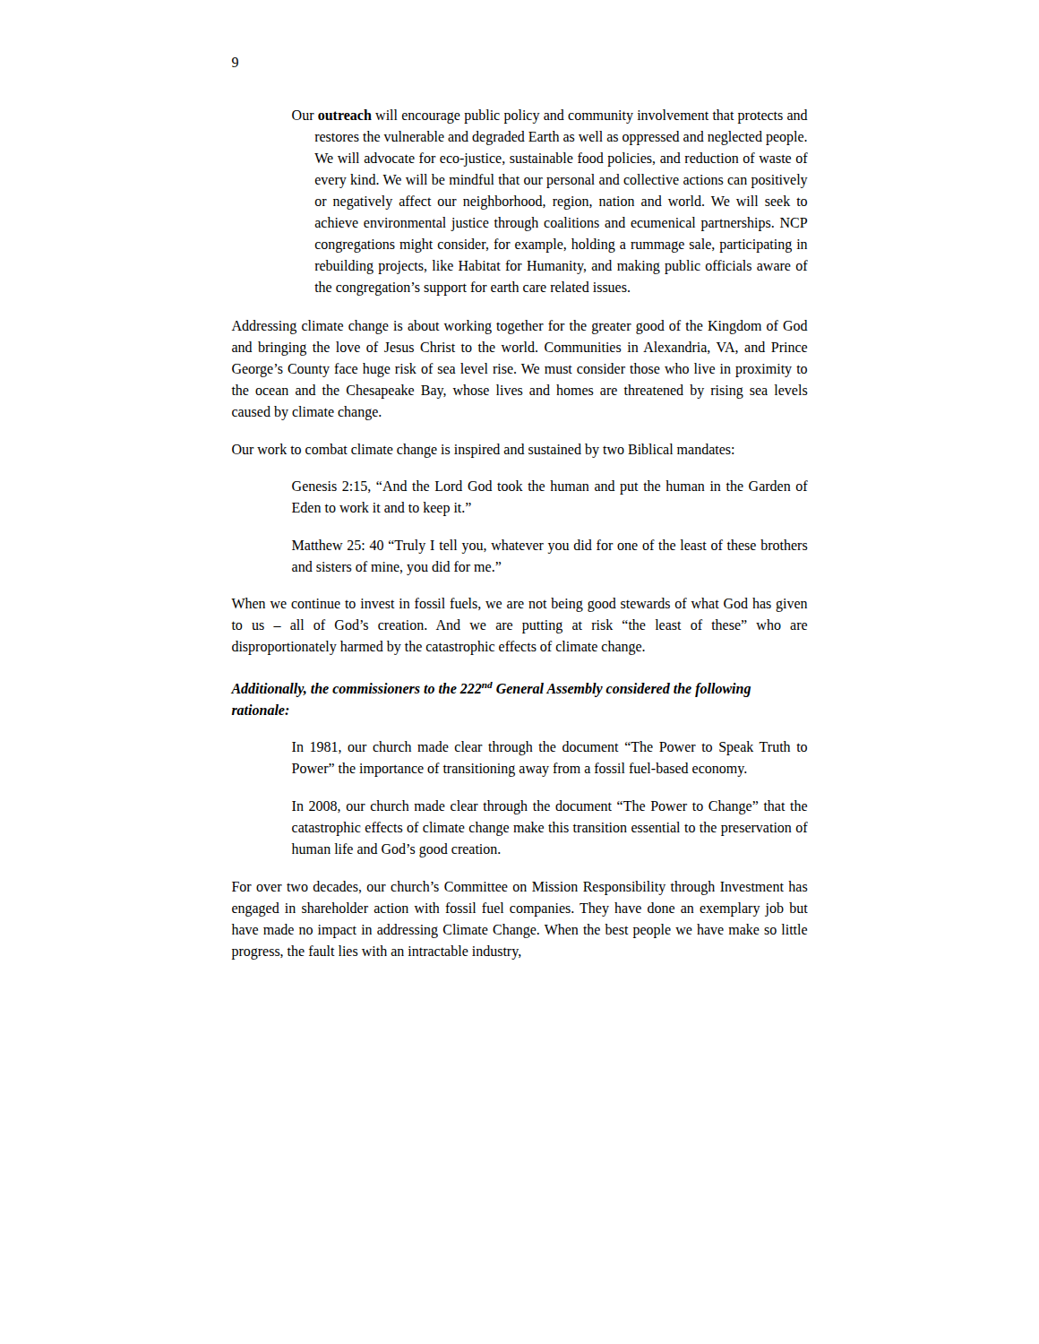9
Our outreach will encourage public policy and community involvement that protects and restores the vulnerable and degraded Earth as well as oppressed and neglected people. We will advocate for eco-justice, sustainable food policies, and reduction of waste of every kind. We will be mindful that our personal and collective actions can positively or negatively affect our neighborhood, region, nation and world. We will seek to achieve environmental justice through coalitions and ecumenical partnerships. NCP congregations might consider, for example, holding a rummage sale, participating in rebuilding projects, like Habitat for Humanity, and making public officials aware of the congregation’s support for earth care related issues.
Addressing climate change is about working together for the greater good of the Kingdom of God and bringing the love of Jesus Christ to the world. Communities in Alexandria, VA, and Prince George’s County face huge risk of sea level rise. We must consider those who live in proximity to the ocean and the Chesapeake Bay, whose lives and homes are threatened by rising sea levels caused by climate change.
Our work to combat climate change is inspired and sustained by two Biblical mandates:
Genesis 2:15, “And the Lord God took the human and put the human in the Garden of Eden to work it and to keep it.”
Matthew 25: 40 “Truly I tell you, whatever you did for one of the least of these brothers and sisters of mine, you did for me.”
When we continue to invest in fossil fuels, we are not being good stewards of what God has given to us – all of God’s creation. And we are putting at risk “the least of these” who are disproportionately harmed by the catastrophic effects of climate change.
Additionally, the commissioners to the 222nd General Assembly considered the following rationale:
In 1981, our church made clear through the document “The Power to Speak Truth to Power” the importance of transitioning away from a fossil fuel-based economy.
In 2008, our church made clear through the document “The Power to Change” that the catastrophic effects of climate change make this transition essential to the preservation of human life and God’s good creation.
For over two decades, our church’s Committee on Mission Responsibility through Investment has engaged in shareholder action with fossil fuel companies. They have done an exemplary job but have made no impact in addressing Climate Change. When the best people we have make so little progress, the fault lies with an intractable industry,